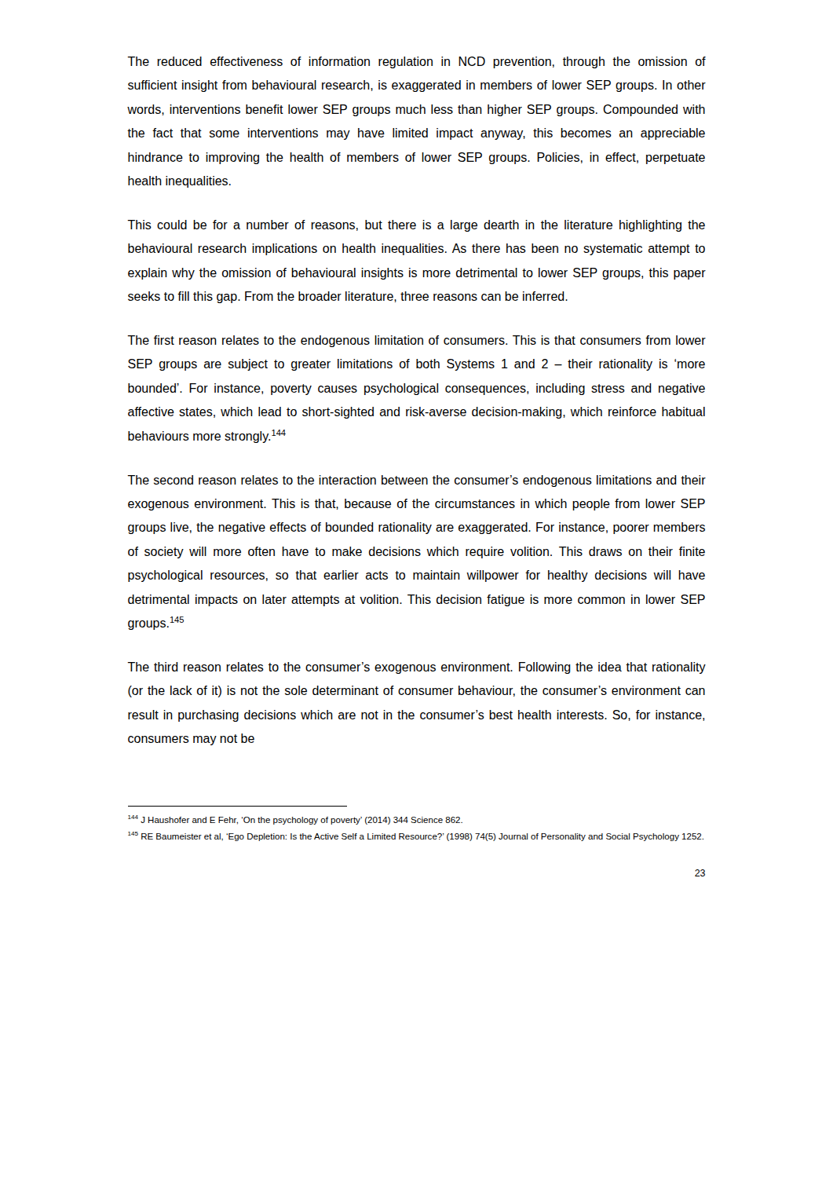The reduced effectiveness of information regulation in NCD prevention, through the omission of sufficient insight from behavioural research, is exaggerated in members of lower SEP groups. In other words, interventions benefit lower SEP groups much less than higher SEP groups. Compounded with the fact that some interventions may have limited impact anyway, this becomes an appreciable hindrance to improving the health of members of lower SEP groups. Policies, in effect, perpetuate health inequalities.
This could be for a number of reasons, but there is a large dearth in the literature highlighting the behavioural research implications on health inequalities. As there has been no systematic attempt to explain why the omission of behavioural insights is more detrimental to lower SEP groups, this paper seeks to fill this gap. From the broader literature, three reasons can be inferred.
The first reason relates to the endogenous limitation of consumers. This is that consumers from lower SEP groups are subject to greater limitations of both Systems 1 and 2 – their rationality is ‘more bounded’. For instance, poverty causes psychological consequences, including stress and negative affective states, which lead to short-sighted and risk-averse decision-making, which reinforce habitual behaviours more strongly.144
The second reason relates to the interaction between the consumer’s endogenous limitations and their exogenous environment. This is that, because of the circumstances in which people from lower SEP groups live, the negative effects of bounded rationality are exaggerated. For instance, poorer members of society will more often have to make decisions which require volition. This draws on their finite psychological resources, so that earlier acts to maintain willpower for healthy decisions will have detrimental impacts on later attempts at volition. This decision fatigue is more common in lower SEP groups.145
The third reason relates to the consumer’s exogenous environment. Following the idea that rationality (or the lack of it) is not the sole determinant of consumer behaviour, the consumer’s environment can result in purchasing decisions which are not in the consumer’s best health interests. So, for instance, consumers may not be
144 J Haushofer and E Fehr, ‘On the psychology of poverty’ (2014) 344 Science 862.
145 RE Baumeister et al, ‘Ego Depletion: Is the Active Self a Limited Resource?’ (1998) 74(5) Journal of Personality and Social Psychology 1252.
23